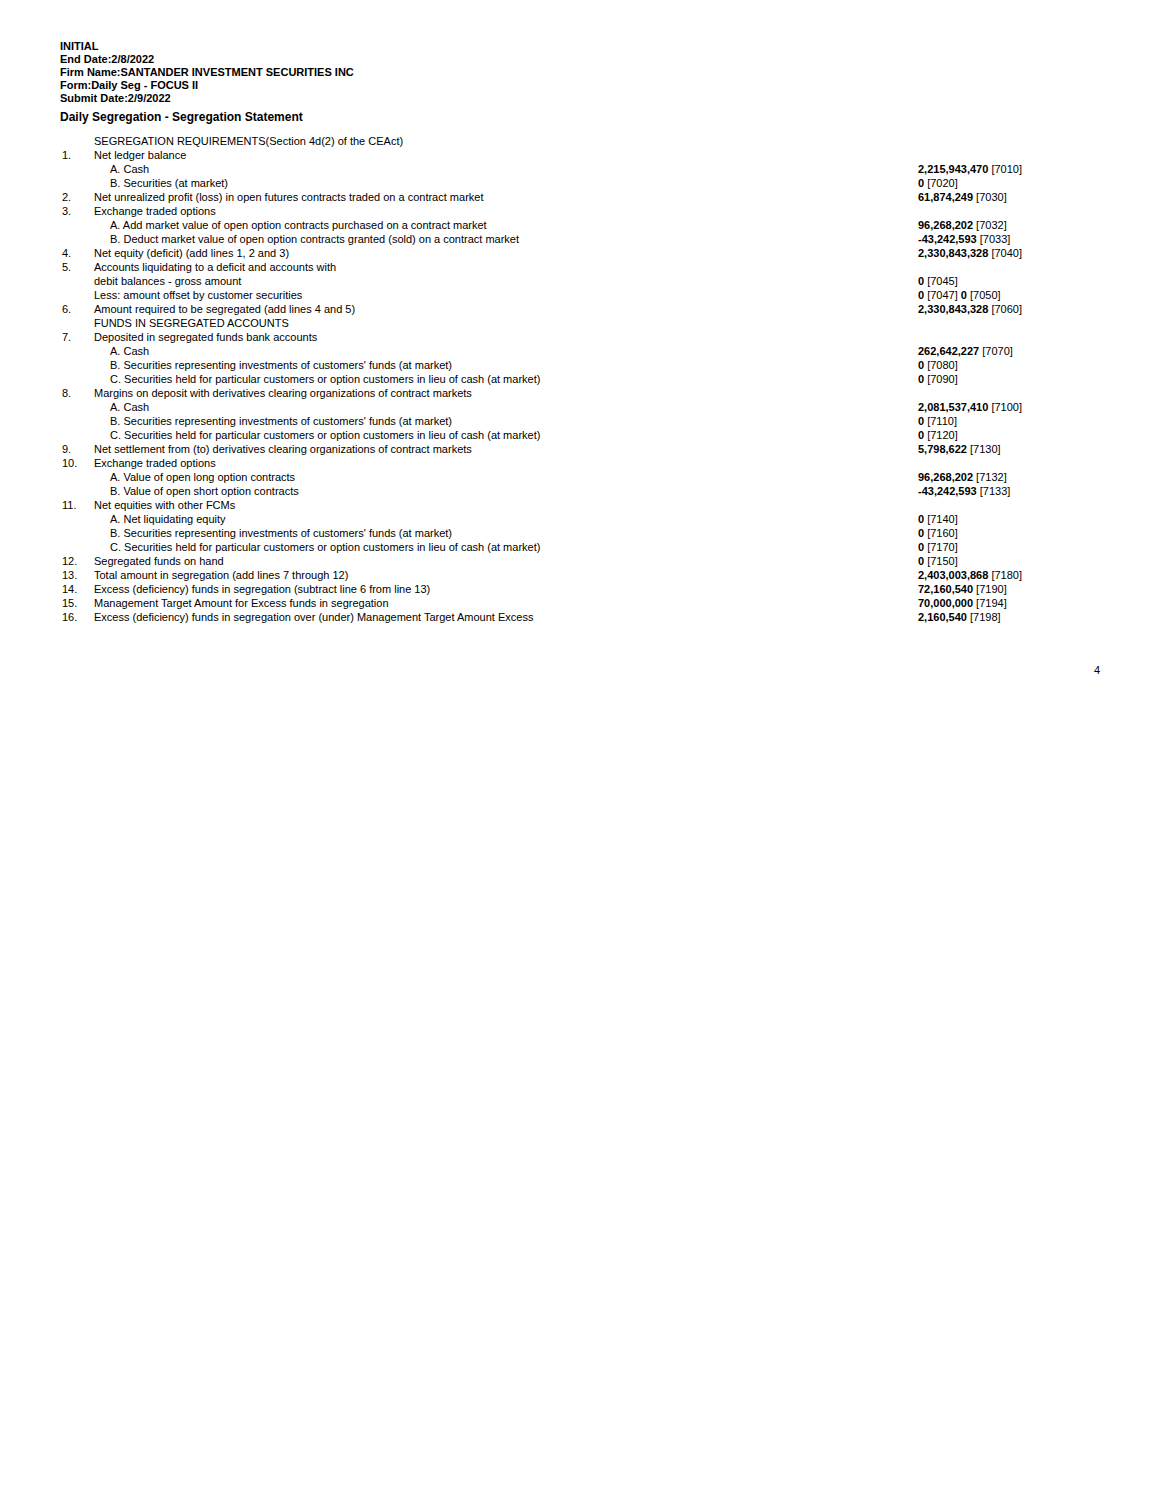INITIAL
End Date:2/8/2022
Firm Name:SANTANDER INVESTMENT SECURITIES INC
Form:Daily Seg - FOCUS II
Submit Date:2/9/2022
Daily Segregation - Segregation Statement
| | SEGREGATION REQUIREMENTS(Section 4d(2) of the CEAct) | |
| 1. | Net ledger balance | |
| | A. Cash | 2,215,943,470 [7010] |
| | B. Securities (at market) | 0 [7020] |
| 2. | Net unrealized profit (loss) in open futures contracts traded on a contract market | 61,874,249 [7030] |
| 3. | Exchange traded options | |
| | A. Add market value of open option contracts purchased on a contract market | 96,268,202 [7032] |
| | B. Deduct market value of open option contracts granted (sold) on a contract market | -43,242,593 [7033] |
| 4. | Net equity (deficit) (add lines 1, 2 and 3) | 2,330,843,328 [7040] |
| 5. | Accounts liquidating to a deficit and accounts with | |
| | debit balances - gross amount | 0 [7045] |
| | Less: amount offset by customer securities | 0 [7047] 0 [7050] |
| 6. | Amount required to be segregated (add lines 4 and 5) | 2,330,843,328 [7060] |
| | FUNDS IN SEGREGATED ACCOUNTS | |
| 7. | Deposited in segregated funds bank accounts | |
| | A. Cash | 262,642,227 [7070] |
| | B. Securities representing investments of customers' funds (at market) | 0 [7080] |
| | C. Securities held for particular customers or option customers in lieu of cash (at market) | 0 [7090] |
| 8. | Margins on deposit with derivatives clearing organizations of contract markets | |
| | A. Cash | 2,081,537,410 [7100] |
| | B. Securities representing investments of customers' funds (at market) | 0 [7110] |
| | C. Securities held for particular customers or option customers in lieu of cash (at market) | 0 [7120] |
| 9. | Net settlement from (to) derivatives clearing organizations of contract markets | 5,798,622 [7130] |
| 10. | Exchange traded options | |
| | A. Value of open long option contracts | 96,268,202 [7132] |
| | B. Value of open short option contracts | -43,242,593 [7133] |
| 11. | Net equities with other FCMs | |
| | A. Net liquidating equity | 0 [7140] |
| | B. Securities representing investments of customers' funds (at market) | 0 [7160] |
| | C. Securities held for particular customers or option customers in lieu of cash (at market) | 0 [7170] |
| 12. | Segregated funds on hand | 0 [7150] |
| 13. | Total amount in segregation (add lines 7 through 12) | 2,403,003,868 [7180] |
| 14. | Excess (deficiency) funds in segregation (subtract line 6 from line 13) | 72,160,540 [7190] |
| 15. | Management Target Amount for Excess funds in segregation | 70,000,000 [7194] |
| 16. | Excess (deficiency) funds in segregation over (under) Management Target Amount Excess | 2,160,540 [7198] |
4